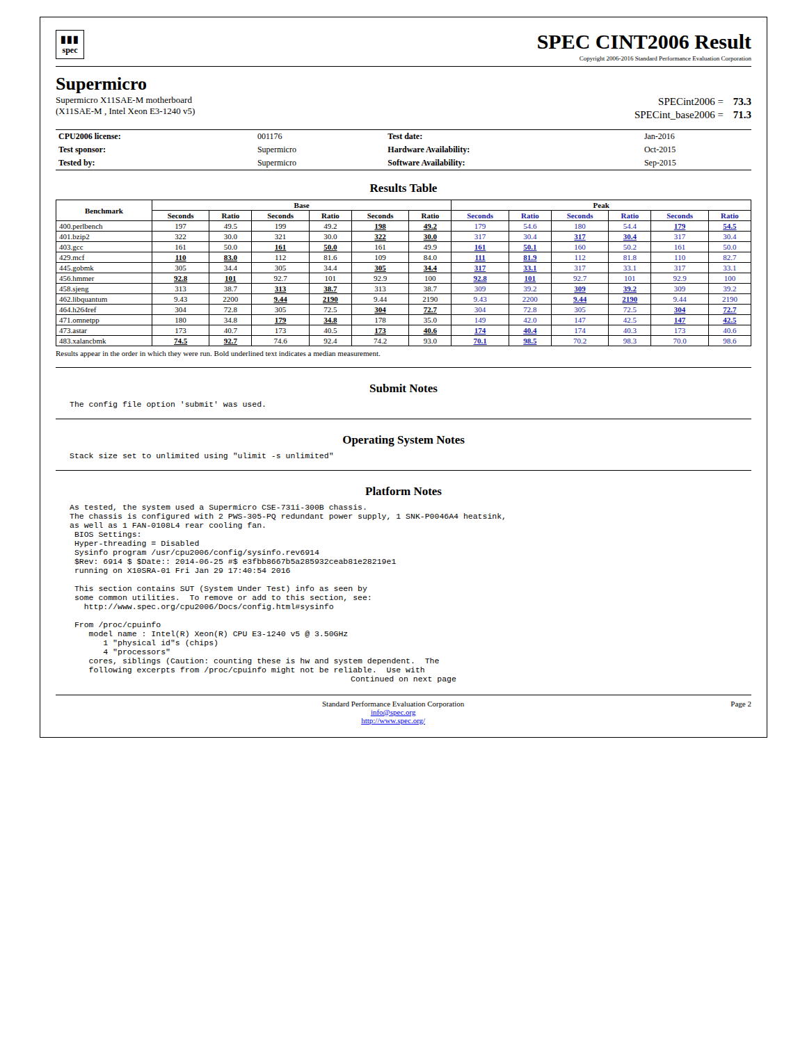▮▮▮
spec
SPEC CINT2006 Result
Copyright 2006-2016 Standard Performance Evaluation Corporation
Supermicro
Supermicro X11SAE-M motherboard
(X11SAE-M , Intel Xeon E3-1240 v5)
SPECint2006 = 73.3
SPECint_base2006 = 71.3
| CPU2006 license: | 001176 | Test date: | Jan-2016 |
| Test sponsor: | Supermicro | Hardware Availability: | Oct-2015 |
| Tested by: | Supermicro | Software Availability: | Sep-2015 |
Results Table
| Benchmark | Base | Peak |
| --- | --- | --- |
| Seconds | Ratio | Seconds | Ratio | Seconds | Ratio | Seconds | Ratio | Seconds | Ratio | Seconds | Ratio |
| 400.perlbench | 197 | 49.5 | 199 | 49.2 | 198 | 49.2 | 179 | 54.6 | 180 | 54.4 | 179 | 54.5 |
| 401.bzip2 | 322 | 30.0 | 321 | 30.0 | 322 | 30.0 | 317 | 30.4 | 317 | 30.4 | 317 | 30.4 |
| 403.gcc | 161 | 50.0 | 161 | 50.0 | 161 | 49.9 | 161 | 50.1 | 160 | 50.2 | 161 | 50.0 |
| 429.mcf | 110 | 83.0 | 112 | 81.6 | 109 | 84.0 | 111 | 81.9 | 112 | 81.8 | 110 | 82.7 |
| 445.gobmk | 305 | 34.4 | 305 | 34.4 | 305 | 34.4 | 317 | 33.1 | 317 | 33.1 | 317 | 33.1 |
| 456.hmmer | 92.8 | 101 | 92.7 | 101 | 92.9 | 100 | 92.8 | 101 | 92.7 | 101 | 92.9 | 100 |
| 458.sjeng | 313 | 38.7 | 313 | 38.7 | 313 | 38.7 | 309 | 39.2 | 309 | 39.2 | 309 | 39.2 |
| 462.libquantum | 9.43 | 2200 | 9.44 | 2190 | 9.44 | 2190 | 9.43 | 2200 | 9.44 | 2190 | 9.44 | 2190 |
| 464.h264ref | 304 | 72.8 | 305 | 72.5 | 304 | 72.7 | 304 | 72.8 | 305 | 72.5 | 304 | 72.7 |
| 471.omnetpp | 180 | 34.8 | 179 | 34.8 | 178 | 35.0 | 149 | 42.0 | 147 | 42.5 | 147 | 42.5 |
| 473.astar | 173 | 40.7 | 173 | 40.5 | 173 | 40.6 | 174 | 40.4 | 174 | 40.3 | 173 | 40.6 |
| 483.xalancbmk | 74.5 | 92.7 | 74.6 | 92.4 | 74.2 | 93.0 | 70.1 | 98.5 | 70.2 | 98.3 | 70.0 | 98.6 |
Results appear in the order in which they were run. Bold underlined text indicates a median measurement.
Submit Notes
The config file option 'submit' was used.
Operating System Notes
Stack size set to unlimited using "ulimit -s unlimited"
Platform Notes
As tested, the system used a Supermicro CSE-731i-300B chassis.
The chassis is configured with 2 PWS-305-PQ redundant power supply, 1 SNK-P0046A4 heatsink,
as well as 1 FAN-0108L4 rear cooling fan.
 BIOS Settings:
 Hyper-threading = Disabled
 Sysinfo program /usr/cpu2006/config/sysinfo.rev6914
 $Rev: 6914 $ $Date:: 2014-06-25 #$ e3fbb8667b5a285932ceab81e28219e1
 running on X10SRA-01 Fri Jan 29 17:40:54 2016

 This section contains SUT (System Under Test) info as seen by
 some common utilities.  To remove or add to this section, see:
   http://www.spec.org/cpu2006/Docs/config.html#sysinfo

 From /proc/cpuinfo
    model name : Intel(R) Xeon(R) CPU E3-1240 v5 @ 3.50GHz
       1 "physical id"s (chips)
       4 "processors"
    cores, siblings (Caution: counting these is hw and system dependent.  The
    following excerpts from /proc/cpuinfo might not be reliable.  Use with
Continued on next page
Standard Performance Evaluation Corporation
info@spec.org
http://www.spec.org/
Page 2